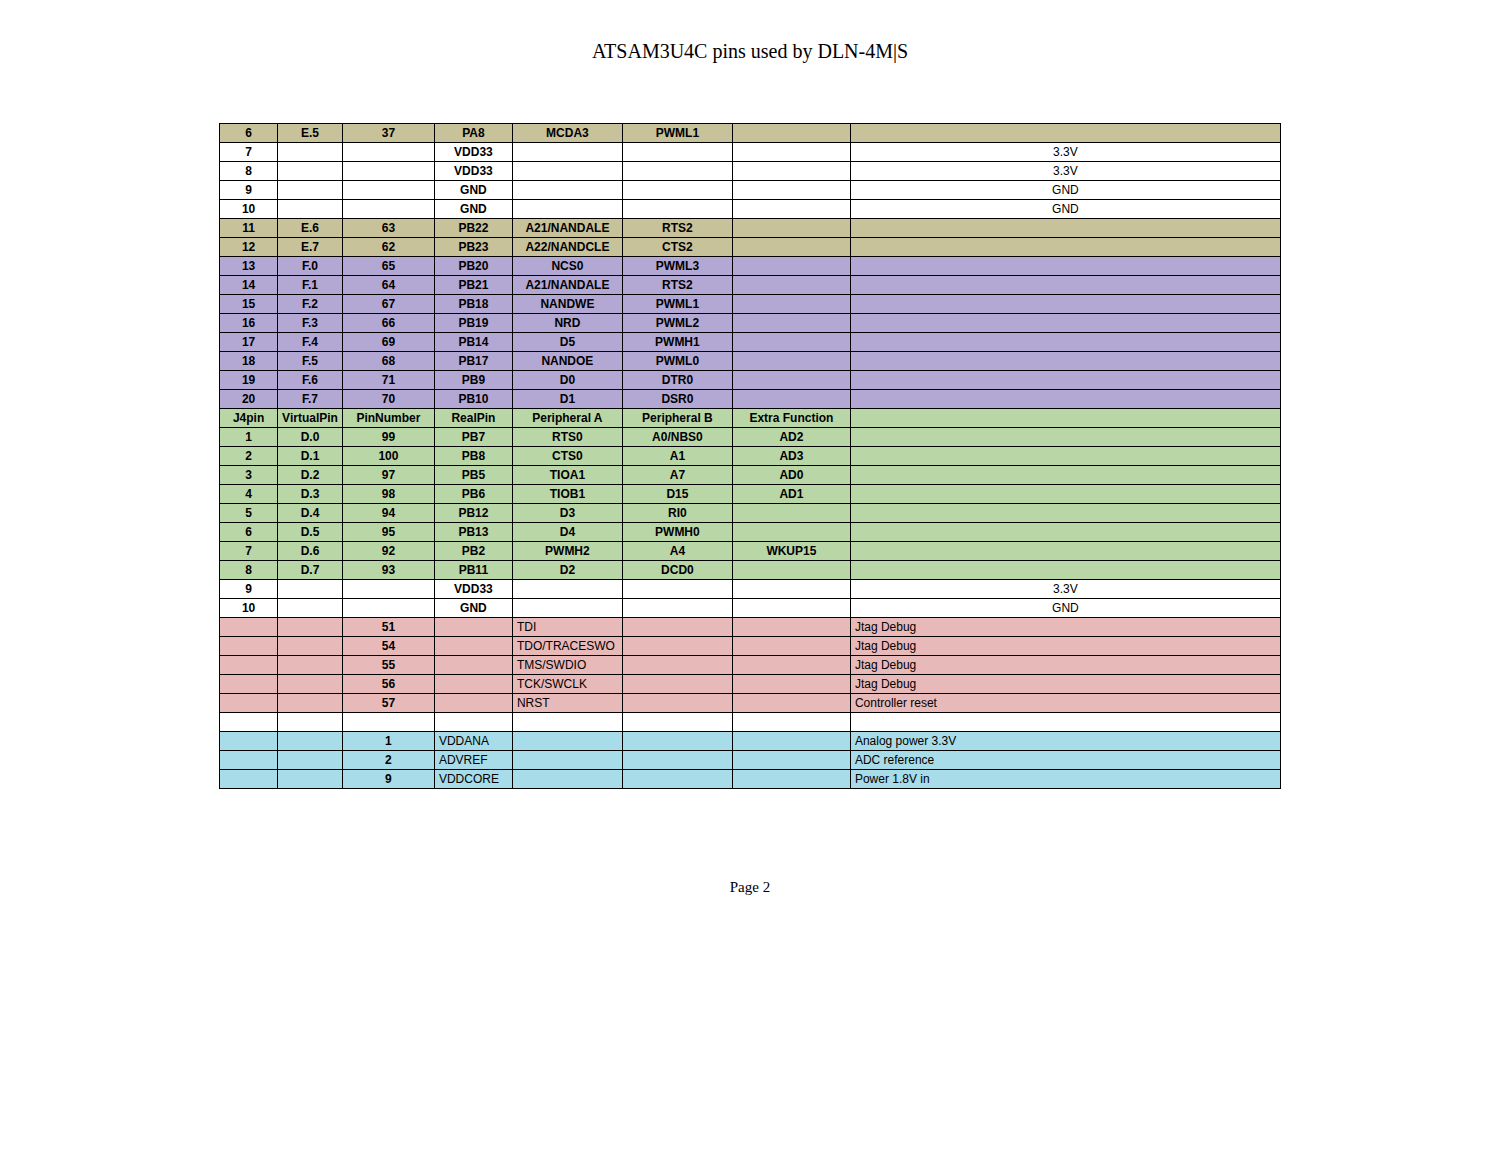ATSAM3U4C pins used by DLN-4M|S
| 6 | E.5 | 37 | PA8 | MCDA3 | PWML1 | | |
| 7 | | | VDD33 | | | | 3.3V |
| 8 | | | VDD33 | | | | 3.3V |
| 9 | | | GND | | | | GND |
| 10 | | | GND | | | | GND |
| 11 | E.6 | 63 | PB22 | A21/NANDALE | RTS2 | | |
| 12 | E.7 | 62 | PB23 | A22/NANDCLE | CTS2 | | |
| 13 | F.0 | 65 | PB20 | NCS0 | PWML3 | | |
| 14 | F.1 | 64 | PB21 | A21/NANDALE | RTS2 | | |
| 15 | F.2 | 67 | PB18 | NANDWE | PWML1 | | |
| 16 | F.3 | 66 | PB19 | NRD | PWML2 | | |
| 17 | F.4 | 69 | PB14 | D5 | PWMH1 | | |
| 18 | F.5 | 68 | PB17 | NANDOE | PWML0 | | |
| 19 | F.6 | 71 | PB9 | D0 | DTR0 | | |
| 20 | F.7 | 70 | PB10 | D1 | DSR0 | | |
| J4pin | VirtualPin | PinNumber | RealPin | Peripheral A | Peripheral B | Extra Function | |
| 1 | D.0 | 99 | PB7 | RTS0 | A0/NBS0 | AD2 | |
| 2 | D.1 | 100 | PB8 | CTS0 | A1 | AD3 | |
| 3 | D.2 | 97 | PB5 | TIOA1 | A7 | AD0 | |
| 4 | D.3 | 98 | PB6 | TIOB1 | D15 | AD1 | |
| 5 | D.4 | 94 | PB12 | D3 | RI0 | | |
| 6 | D.5 | 95 | PB13 | D4 | PWMH0 | | |
| 7 | D.6 | 92 | PB2 | PWMH2 | A4 | WKUP15 | |
| 8 | D.7 | 93 | PB11 | D2 | DCD0 | | |
| 9 | | | VDD33 | | | | 3.3V |
| 10 | | | GND | | | | GND |
| | | 51 | | TDI | | | Jtag Debug |
| | | 54 | | TDO/TRACESWO | | | Jtag Debug |
| | | 55 | | TMS/SWDIO | | | Jtag Debug |
| | | 56 | | TCK/SWCLK | | | Jtag Debug |
| | | 57 | | NRST | | | Controller reset |
| | | 1 | VDDANA | | | | Analog power 3.3V |
| | | 2 | ADVREF | | | | ADC reference |
| | | 9 | VDDCORE | | | | Power 1.8V in |
Page 2